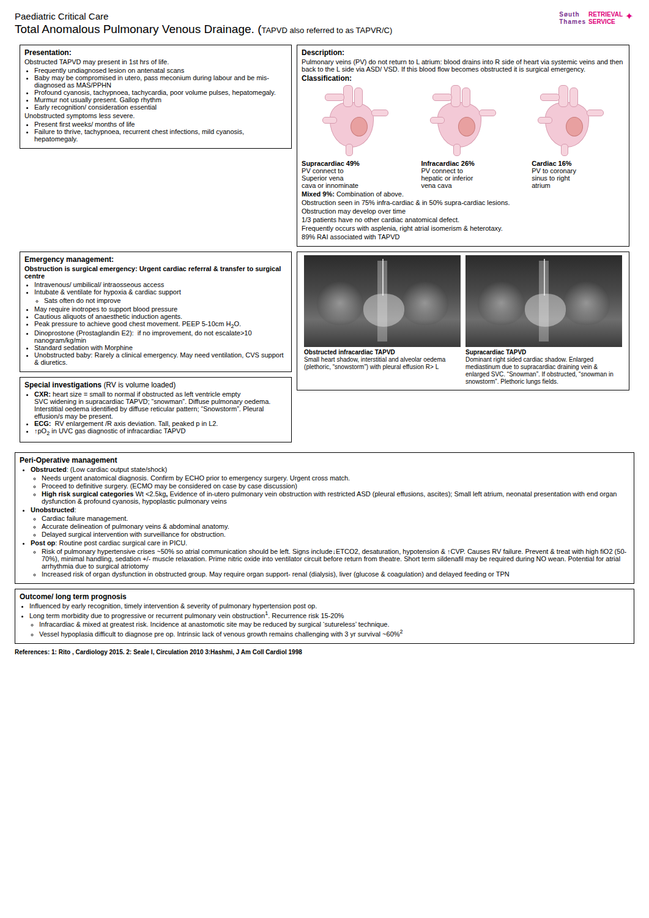Paediatric Critical Care
Total Anomalous Pulmonary Venous Drainage. (TAPVD also referred to as TAPVR/C)
| Søuth Thames | RETRIEVAL SERVICE | ✦ |
| Presentation: Obstructed TAPVD may present in 1st hrs of life. Frequently undiagnosed lesion on antenatal scans Baby may be compromised in utero, pass meconium during labour and be mis-diagnosed as MAS/PPHN Profound cyanosis, tachypnoea, tachycardia, poor volume pulses, hepatomegaly. Murmur not usually present. Gallop rhythm Early recognition/ consideration essential Unobstructed symptoms less severe. Present first weeks/ months of life Failure to thrive, tachypnoea, recurrent chest infections, mild cyanosis, hepatomegaly. | Description: Pulmonary veins (PV) do not return to L atrium: blood drains into R side of heart via systemic veins and then back to the L side via ASD/ VSD. If this blood flow becomes obstructed it is surgical emergency. Classification: / Supracardiac 49% / Infracardiac 26% / Cardiac 16% / / PV connect to Superior vena cava or innominate / PV connect to hepatic or inferior vena cava / PV to coronary sinus to right atrium / Mixed 9%: Combination of above. Obstruction seen in 75% infra-cardiac & in 50% supra-cardiac lesions. Obstruction may develop over time 1/3 patients have no other cardiac anatomical defect. Frequently occurs with asplenia, right atrial isomerism & heterotaxy. 89% RAI associated with TAPVD |
| Emergency management: Obstruction is surgical emergency: Urgent cardiac referral & transfer to surgical centre Intravenous/ umbilical/ intraosseous access Intubate & ventilate for hypoxia & cardiac support Sats often do not improve May require inotropes to support blood pressure Cautious aliquots of anaesthetic induction agents. Peak pressure to achieve good chest movement. PEEP 5-10cm H 2 O. Dinoprostone (Prostaglandin E2): if no improvement, do not escalate>10 nanogram/kg/min Standard sedation with Morphine Unobstructed baby: Rarely a clinical emergency. May need ventilation, CVS support & diuretics. Special investigations (RV is volume loaded) CXR: heart size = small to normal if obstructed as left ventricle empty SVC widening in supracardiac TAPVD; “snowman”. Diffuse pulmonary oedema. Interstitial oedema identified by diffuse reticular pattern; “Snowstorm”. Pleural effusion/s may be present. ECG: RV enlargement /R axis deviation. Tall, peaked p in L2. pO 2 in UVC gas diagnostic of infracardiac TAPVD | / Obstructed infracardiac TAPVD Small heart shadow, interstitial and alveolar oedema (plethoric, “snowstorm”) with pleural effusion R> L / Supracardiac TAPVD Dominant right sided cardiac shadow. Enlarged mediastinum due to supracardiac draining vein & enlarged SVC. “Snowman”. If obstructed, “snowman in snowstorm”. Plethoric lungs fields. / |
Peri-Operative management
Obstructed: (Low cardiac output state/shock)
Needs urgent anatomical diagnosis. Confirm by ECHO prior to emergency surgery. Urgent cross match.
Proceed to definitive surgery. (ECMO may be considered on case by case discussion)
High risk surgical categories Wt <2.5kg, Evidence of in-utero pulmonary vein obstruction with restricted ASD (pleural effusions, ascites); Small left atrium, neonatal presentation with end organ dysfunction & profound cyanosis, hypoplastic pulmonary veins
Unobstructed:
Cardiac failure management.
Accurate delineation of pulmonary veins & abdominal anatomy.
Delayed surgical intervention with surveillance for obstruction.
Post op: Routine post cardiac surgical care in PICU.
Risk of pulmonary hypertensive crises ~50% so atrial communication should be left. Signs include ETCO2, desaturation, hypotension & CVP. Causes RV failure. Prevent & treat with high fiO2 (50-70%), minimal handling, sedation +/- muscle relaxation. Prime nitric oxide into ventilator circuit before return from theatre. Short term sildenafil may be required during NO wean. Potential for atrial arrhythmia due to surgical atriotomy
Increased risk of organ dysfunction in obstructed group. May require organ support- renal (dialysis), liver (glucose & coagulation) and delayed feeding or TPN
Outcome/ long term prognosis
Influenced by early recognition, timely intervention & severity of pulmonary hypertension post op.
Long term morbidity due to progressive or recurrent pulmonary vein obstruction1. Recurrence risk 15-20%
Infracardiac & mixed at greatest risk. Incidence at anastomotic site may be reduced by surgical ‘sutureless’ technique.
Vessel hypoplasia difficult to diagnose pre op. Intrinsic lack of venous growth remains challenging with 3 yr survival ~60%2
References: 1: Rito , Cardiology 2015. 2: Seale l, Circulation 2010 3:Hashmi, J Am Coll Cardiol 1998